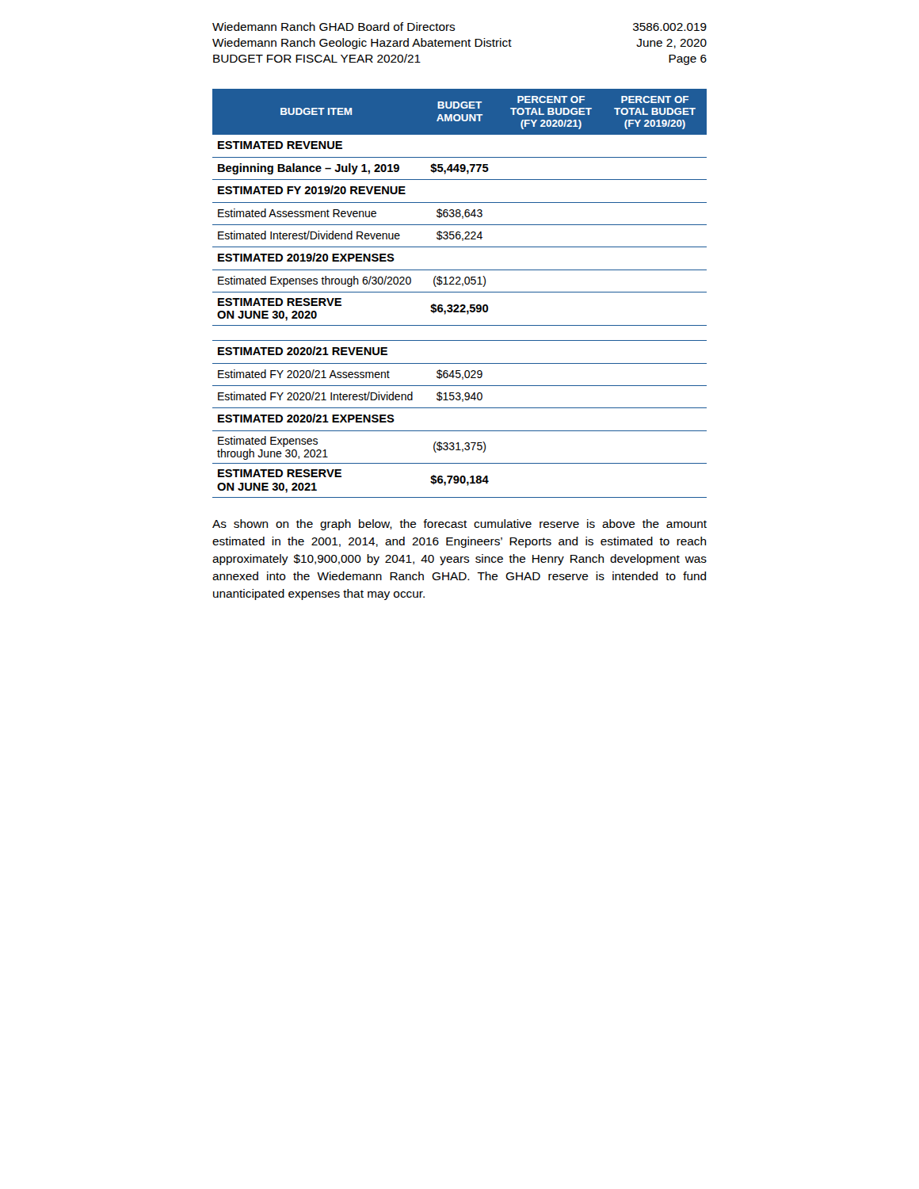| Wiedemann Ranch GHAD Board of Directors | 3586.002.019 |
| Wiedemann Ranch Geologic Hazard Abatement District | June 2, 2020 |
| BUDGET FOR FISCAL YEAR 2020/21 | Page 6 |
| BUDGET ITEM | BUDGET AMOUNT | PERCENT OF TOTAL BUDGET (FY 2020/21) | PERCENT OF TOTAL BUDGET (FY 2019/20) |
| --- | --- | --- | --- |
| ESTIMATED REVENUE | | | |
| Beginning Balance – July 1, 2019 | $5,449,775 | | |
| ESTIMATED FY 2019/20 REVENUE | | | |
| Estimated Assessment Revenue | $638,643 | | |
| Estimated Interest/Dividend Revenue | $356,224 | | |
| ESTIMATED 2019/20 EXPENSES | | | |
| Estimated Expenses through 6/30/2020 | ($122,051) | | |
| ESTIMATED RESERVE ON JUNE 30, 2020 | $6,322,590 | | |
| ESTIMATED 2020/21 REVENUE | | | |
| Estimated FY 2020/21 Assessment | $645,029 | | |
| Estimated FY 2020/21 Interest/Dividend | $153,940 | | |
| ESTIMATED 2020/21 EXPENSES | | | |
| Estimated Expenses through June 30, 2021 | ($331,375) | | |
| ESTIMATED RESERVE ON JUNE 30, 2021 | $6,790,184 | | |
As shown on the graph below, the forecast cumulative reserve is above the amount estimated in the 2001, 2014, and 2016 Engineers’ Reports and is estimated to reach approximately $10,900,000 by 2041, 40 years since the Henry Ranch development was annexed into the Wiedemann Ranch GHAD. The GHAD reserve is intended to fund unanticipated expenses that may occur.